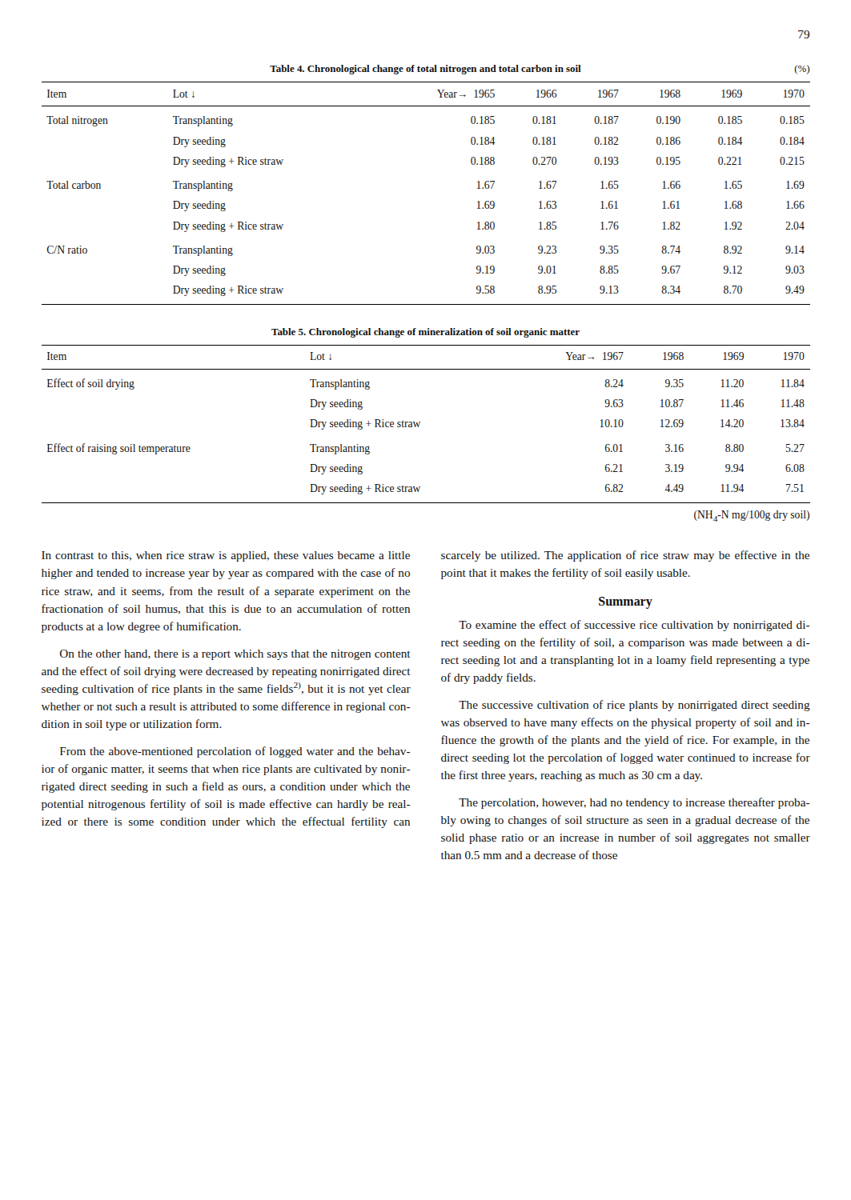79
Table 4. Chronological change of total nitrogen and total carbon in soil (%)
| Item | Lot ↓ | Year→ 1965 | 1966 | 1967 | 1968 | 1969 | 1970 |
| --- | --- | --- | --- | --- | --- | --- | --- |
| Total nitrogen | Transplanting | 0.185 | 0.181 | 0.187 | 0.190 | 0.185 | 0.185 |
| | Dry seeding | 0.184 | 0.181 | 0.182 | 0.186 | 0.184 | 0.184 |
| | Dry seeding + Rice straw | 0.188 | 0.270 | 0.193 | 0.195 | 0.221 | 0.215 |
| Total carbon | Transplanting | 1.67 | 1.67 | 1.65 | 1.66 | 1.65 | 1.69 |
| | Dry seeding | 1.69 | 1.63 | 1.61 | 1.61 | 1.68 | 1.66 |
| | Dry seeding + Rice straw | 1.80 | 1.85 | 1.76 | 1.82 | 1.92 | 2.04 |
| C/N ratio | Transplanting | 9.03 | 9.23 | 9.35 | 8.74 | 8.92 | 9.14 |
| | Dry seeding | 9.19 | 9.01 | 8.85 | 9.67 | 9.12 | 9.03 |
| | Dry seeding + Rice straw | 9.58 | 8.95 | 9.13 | 8.34 | 8.70 | 9.49 |
Table 5. Chronological change of mineralization of soil organic matter
| Item | Lot ↓ | Year→ 1967 | 1968 | 1969 | 1970 |
| --- | --- | --- | --- | --- | --- |
| Effect of soil drying | Transplanting | 8.24 | 9.35 | 11.20 | 11.84 |
| | Dry seeding | 9.63 | 10.87 | 11.46 | 11.48 |
| | Dry seeding + Rice straw | 10.10 | 12.69 | 14.20 | 13.84 |
| Effect of raising soil temperature | Transplanting | 6.01 | 3.16 | 8.80 | 5.27 |
| | Dry seeding | 6.21 | 3.19 | 9.94 | 6.08 |
| | Dry seeding + Rice straw | 6.82 | 4.49 | 11.94 | 7.51 |
(NH4-N mg/100g dry soil)
In contrast to this, when rice straw is applied, these values became a little higher and tended to increase year by year as compared with the case of no rice straw, and it seems, from the result of a separate experiment on the fractionation of soil humus, that this is due to an accumulation of rotten products at a low degree of humification.
On the other hand, there is a report which says that the nitrogen content and the effect of soil drying were decreased by repeating nonirrigated direct seeding cultivation of rice plants in the same fields2), but it is not yet clear whether or not such a result is attributed to some difference in regional condition in soil type or utilization form.
From the above-mentioned percolation of logged water and the behavior of organic matter, it seems that when rice plants are cultivated by nonirrigated direct seeding in such a field as ours, a condition under which the potential nitrogenous fertility of soil is made effective can hardly be realized or there is some condition under which the effectual fertility can scarcely be utilized. The application of rice straw may be effective in the point that it makes the fertility of soil easily usable.
Summary
To examine the effect of successive rice cultivation by nonirrigated direct seeding on the fertility of soil, a comparison was made between a direct seeding lot and a transplanting lot in a loamy field representing a type of dry paddy fields.
The successive cultivation of rice plants by nonirrigated direct seeding was observed to have many effects on the physical property of soil and influence the growth of the plants and the yield of rice. For example, in the direct seeding lot the percolation of logged water continued to increase for the first three years, reaching as much as 30 cm a day.
The percolation, however, had no tendency to increase thereafter probably owing to changes of soil structure as seen in a gradual decrease of the solid phase ratio or an increase in number of soil aggregates not smaller than 0.5 mm and a decrease of those